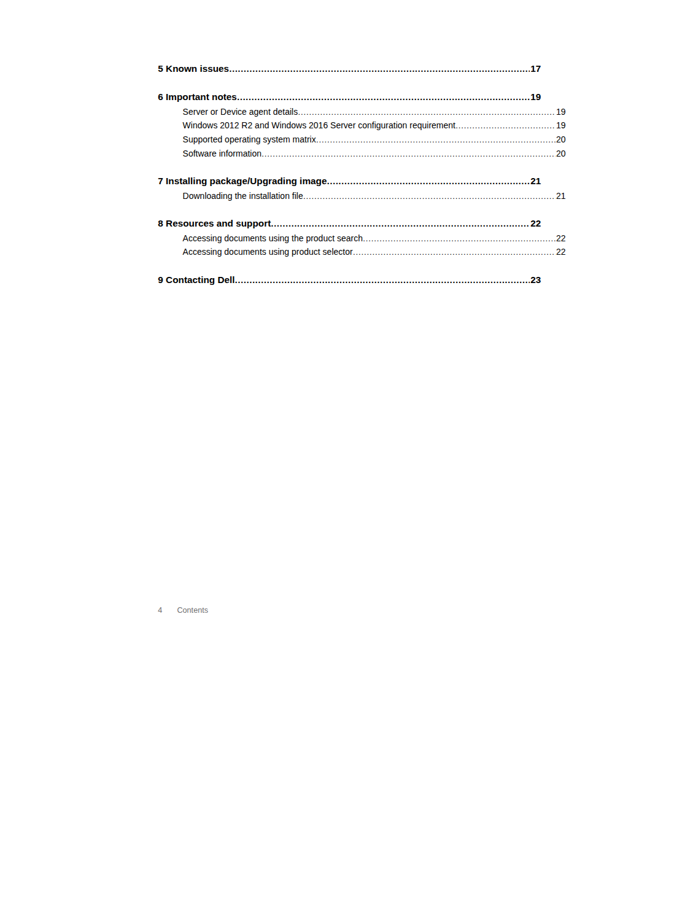5 Known issues ........................................................................................................................................... 17
6 Important notes ....................................................................................................................... 19
Server or Device agent details ..................................................................................................................................... 19
Windows 2012 R2 and Windows 2016 Server configuration requirement ............................................................... 19
Supported operating system matrix ............................................................................................................................. 20
Software information ..................................................................................................................................................... 20
7 Installing package/Upgrading image ......................................................................................... 21
Downloading the installation file ..................................................................................................................................... 21
8 Resources and support ......................................................................................................... 22
Accessing documents using the product search ....................................................................................................... 22
Accessing documents using product selector ............................................................................................................ 22
9 Contacting Dell ......................................................................................................................... 23
4 Contents